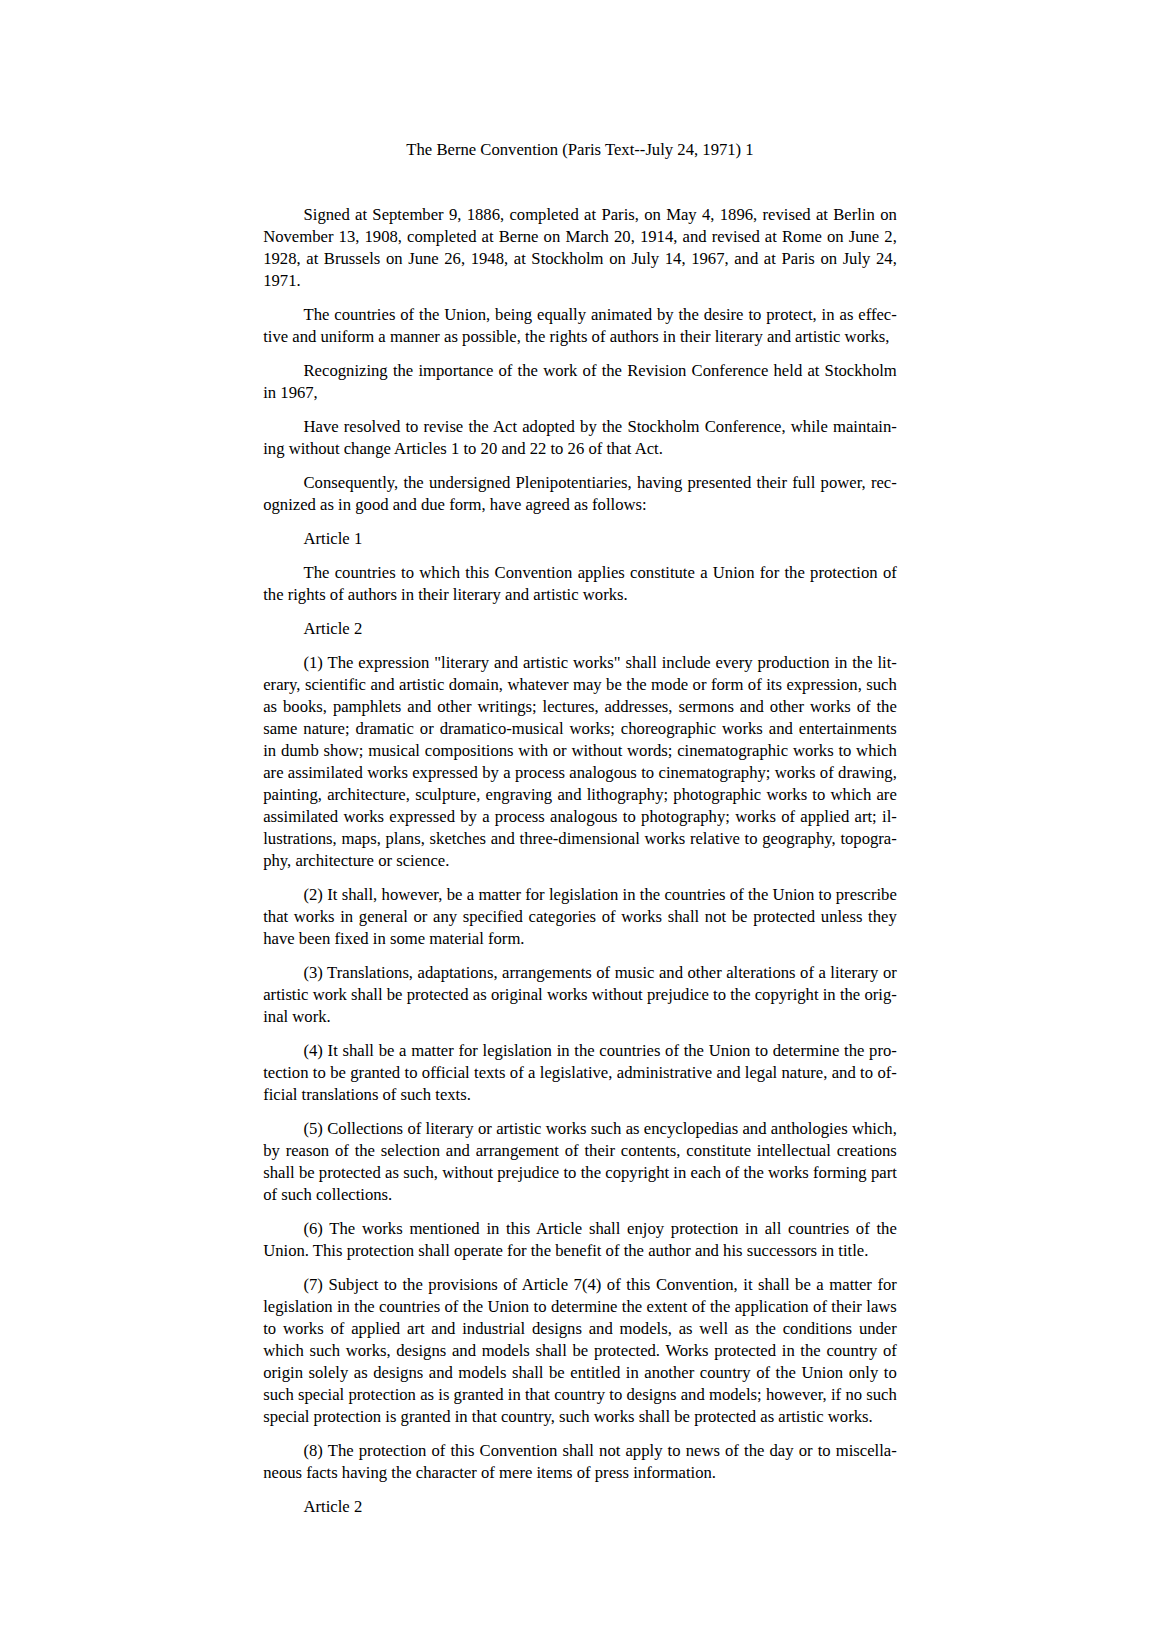The Berne Convention (Paris Text--July 24, 1971) 1
Signed at September 9, 1886, completed at Paris, on May 4, 1896, revised at Berlin on November 13, 1908, completed at Berne on March 20, 1914, and revised at Rome on June 2, 1928, at Brussels on June 26, 1948, at Stockholm on July 14, 1967, and at Paris on July 24, 1971.
The countries of the Union, being equally animated by the desire to protect, in as effective and uniform a manner as possible, the rights of authors in their literary and artistic works,
Recognizing the importance of the work of the Revision Conference held at Stockholm in 1967,
Have resolved to revise the Act adopted by the Stockholm Conference, while maintaining without change Articles 1 to 20 and 22 to 26 of that Act.
Consequently, the undersigned Plenipotentiaries, having presented their full power, recognized as in good and due form, have agreed as follows:
Article 1
The countries to which this Convention applies constitute a Union for the protection of the rights of authors in their literary and artistic works.
Article 2
(1) The expression "literary and artistic works" shall include every production in the literary, scientific and artistic domain, whatever may be the mode or form of its expression, such as books, pamphlets and other writings; lectures, addresses, sermons and other works of the same nature; dramatic or dramatico-musical works; choreographic works and entertainments in dumb show; musical compositions with or without words; cinematographic works to which are assimilated works expressed by a process analogous to cinematography; works of drawing, painting, architecture, sculpture, engraving and lithography; photographic works to which are assimilated works expressed by a process analogous to photography; works of applied art; illustrations, maps, plans, sketches and three-dimensional works relative to geography, topography, architecture or science.
(2) It shall, however, be a matter for legislation in the countries of the Union to prescribe that works in general or any specified categories of works shall not be protected unless they have been fixed in some material form.
(3) Translations, adaptations, arrangements of music and other alterations of a literary or artistic work shall be protected as original works without prejudice to the copyright in the original work.
(4) It shall be a matter for legislation in the countries of the Union to determine the protection to be granted to official texts of a legislative, administrative and legal nature, and to official translations of such texts.
(5) Collections of literary or artistic works such as encyclopedias and anthologies which, by reason of the selection and arrangement of their contents, constitute intellectual creations shall be protected as such, without prejudice to the copyright in each of the works forming part of such collections.
(6) The works mentioned in this Article shall enjoy protection in all countries of the Union. This protection shall operate for the benefit of the author and his successors in title.
(7) Subject to the provisions of Article 7(4) of this Convention, it shall be a matter for legislation in the countries of the Union to determine the extent of the application of their laws to works of applied art and industrial designs and models, as well as the conditions under which such works, designs and models shall be protected. Works protected in the country of origin solely as designs and models shall be entitled in another country of the Union only to such special protection as is granted in that country to designs and models; however, if no such special protection is granted in that country, such works shall be protected as artistic works.
(8) The protection of this Convention shall not apply to news of the day or to miscellaneous facts having the character of mere items of press information.
Article 2